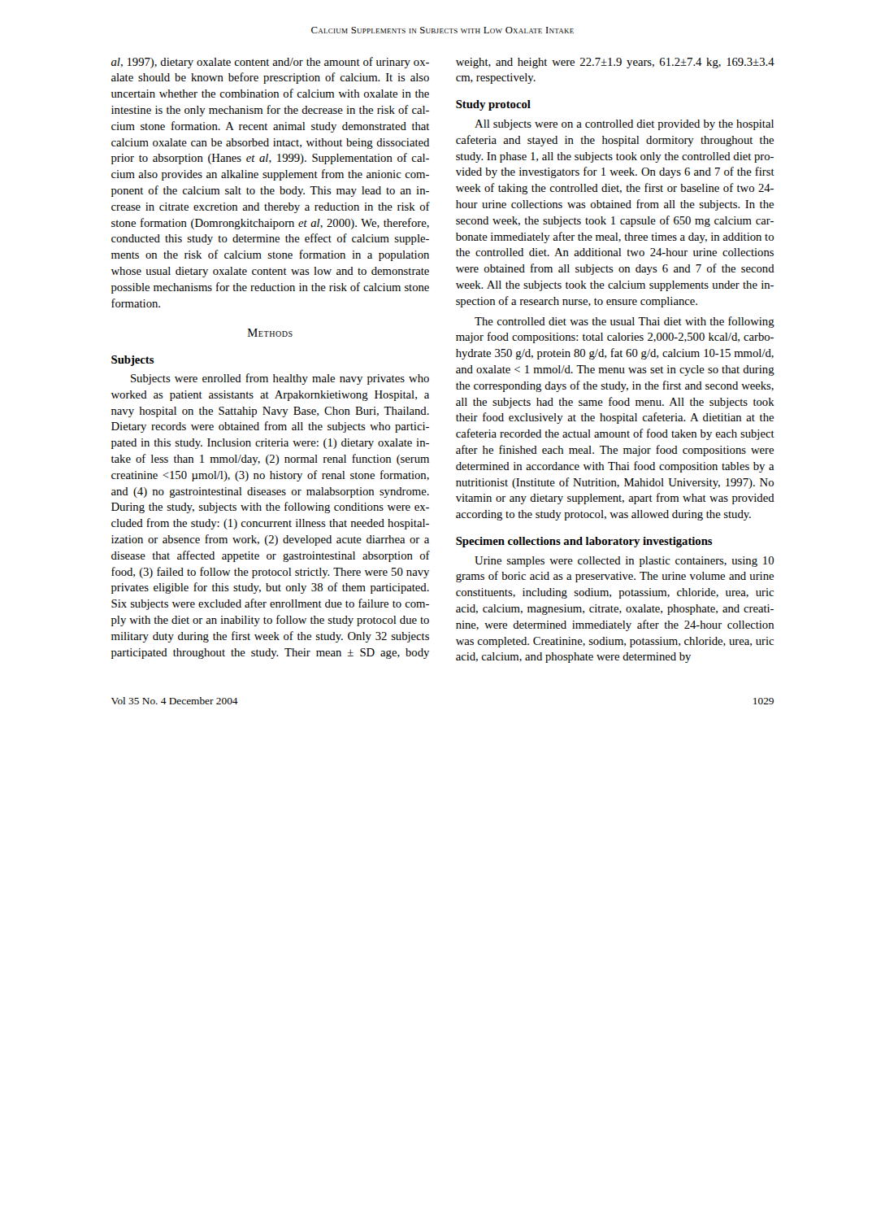Calcium Supplements in Subjects with Low Oxalate Intake
al, 1997), dietary oxalate content and/or the amount of urinary oxalate should be known before prescription of calcium. It is also uncertain whether the combination of calcium with oxalate in the intestine is the only mechanism for the decrease in the risk of calcium stone formation. A recent animal study demonstrated that calcium oxalate can be absorbed intact, without being dissociated prior to absorption (Hanes et al, 1999). Supplementation of calcium also provides an alkaline supplement from the anionic component of the calcium salt to the body. This may lead to an increase in citrate excretion and thereby a reduction in the risk of stone formation (Domrongkitchaiporn et al, 2000). We, therefore, conducted this study to determine the effect of calcium supplements on the risk of calcium stone formation in a population whose usual dietary oxalate content was low and to demonstrate possible mechanisms for the reduction in the risk of calcium stone formation.
Methods
Subjects
Subjects were enrolled from healthy male navy privates who worked as patient assistants at Arpakornkietiwong Hospital, a navy hospital on the Sattahip Navy Base, Chon Buri, Thailand. Dietary records were obtained from all the subjects who participated in this study. Inclusion criteria were: (1) dietary oxalate intake of less than 1 mmol/day, (2) normal renal function (serum creatinine <150 µmol/l), (3) no history of renal stone formation, and (4) no gastrointestinal diseases or malabsorption syndrome. During the study, subjects with the following conditions were excluded from the study: (1) concurrent illness that needed hospitalization or absence from work, (2) developed acute diarrhea or a disease that affected appetite or gastrointestinal absorption of food, (3) failed to follow the protocol strictly. There were 50 navy privates eligible for this study, but only 38 of them participated. Six subjects were excluded after enrollment due to failure to comply with the diet or an inability to follow the study protocol due to military duty during the first week of the study. Only 32 subjects participated throughout the study. Their mean ± SD age, body weight, and height were 22.7±1.9 years, 61.2±7.4 kg, 169.3±3.4 cm, respectively.
Study protocol
All subjects were on a controlled diet provided by the hospital cafeteria and stayed in the hospital dormitory throughout the study. In phase 1, all the subjects took only the controlled diet provided by the investigators for 1 week. On days 6 and 7 of the first week of taking the controlled diet, the first or baseline of two 24-hour urine collections was obtained from all the subjects. In the second week, the subjects took 1 capsule of 650 mg calcium carbonate immediately after the meal, three times a day, in addition to the controlled diet. An additional two 24-hour urine collections were obtained from all subjects on days 6 and 7 of the second week. All the subjects took the calcium supplements under the inspection of a research nurse, to ensure compliance.
The controlled diet was the usual Thai diet with the following major food compositions: total calories 2,000-2,500 kcal/d, carbohydrate 350 g/d, protein 80 g/d, fat 60 g/d, calcium 10-15 mmol/d, and oxalate < 1 mmol/d. The menu was set in cycle so that during the corresponding days of the study, in the first and second weeks, all the subjects had the same food menu. All the subjects took their food exclusively at the hospital cafeteria. A dietitian at the cafeteria recorded the actual amount of food taken by each subject after he finished each meal. The major food compositions were determined in accordance with Thai food composition tables by a nutritionist (Institute of Nutrition, Mahidol University, 1997). No vitamin or any dietary supplement, apart from what was provided according to the study protocol, was allowed during the study.
Specimen collections and laboratory investigations
Urine samples were collected in plastic containers, using 10 grams of boric acid as a preservative. The urine volume and urine constituents, including sodium, potassium, chloride, urea, uric acid, calcium, magnesium, citrate, oxalate, phosphate, and creatinine, were determined immediately after the 24-hour collection was completed. Creatinine, sodium, potassium, chloride, urea, uric acid, calcium, and phosphate were determined by
Vol 35 No. 4 December 2004 1029